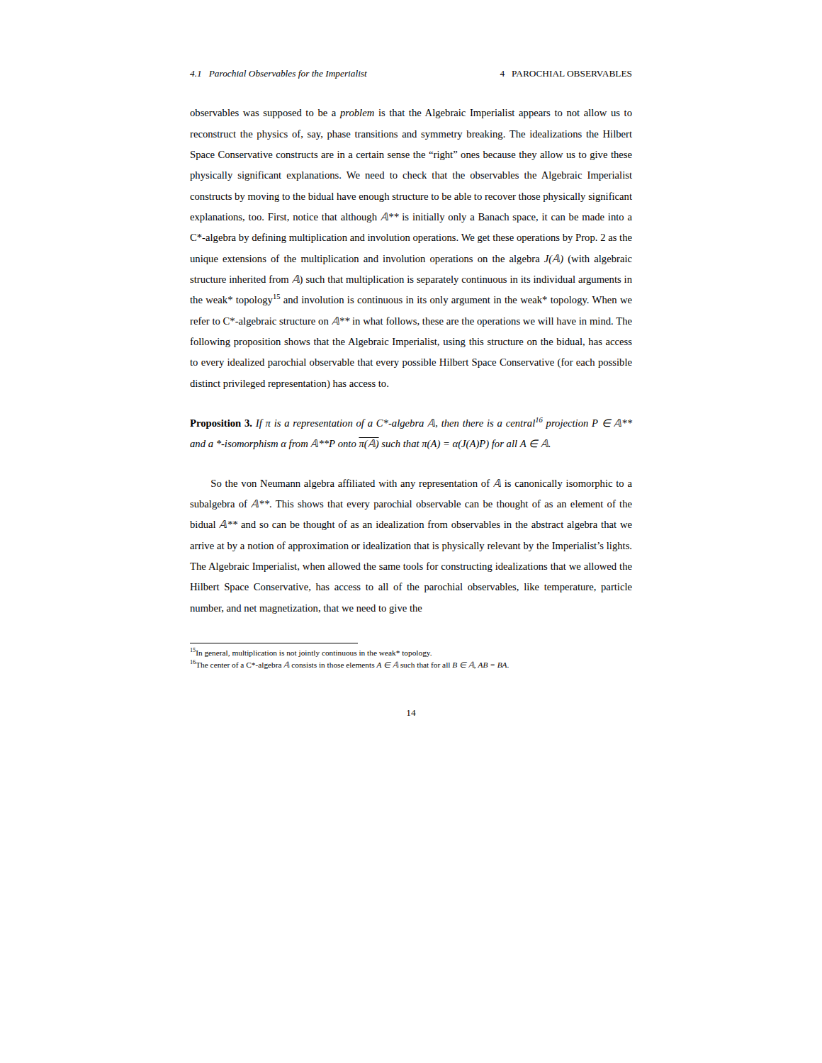4.1 Parochial Observables for the Imperialist
4 PAROCHIAL OBSERVABLES
observables was supposed to be a problem is that the Algebraic Imperialist appears to not allow us to reconstruct the physics of, say, phase transitions and symmetry breaking. The idealizations the Hilbert Space Conservative constructs are in a certain sense the “right” ones because they allow us to give these physically significant explanations. We need to check that the observables the Algebraic Imperialist constructs by moving to the bidual have enough structure to be able to recover those physically significant explanations, too. First, notice that although 𝔸** is initially only a Banach space, it can be made into a C*-algebra by defining multiplication and involution operations. We get these operations by Prop. 2 as the unique extensions of the multiplication and involution operations on the algebra J(𝔸) (with algebraic structure inherited from 𝔸) such that multiplication is separately continuous in its individual arguments in the weak* topology15 and involution is continuous in its only argument in the weak* topology. When we refer to C*-algebraic structure on 𝔸** in what follows, these are the operations we will have in mind. The following proposition shows that the Algebraic Imperialist, using this structure on the bidual, has access to every idealized parochial observable that every possible Hilbert Space Conservative (for each possible distinct privileged representation) has access to.
Proposition 3. If π is a representation of a C*-algebra 𝔸, then there is a central16 projection P ∈ 𝔸** and a *-isomorphism α from 𝔸**P onto π(𝔸) such that π(A) = α(J(A)P) for all A ∈ 𝔸.
So the von Neumann algebra affiliated with any representation of 𝔸 is canonically isomorphic to a subalgebra of 𝔸**. This shows that every parochial observable can be thought of as an element of the bidual 𝔸** and so can be thought of as an idealization from observables in the abstract algebra that we arrive at by a notion of approximation or idealization that is physically relevant by the Imperialist’s lights. The Algebraic Imperialist, when allowed the same tools for constructing idealizations that we allowed the Hilbert Space Conservative, has access to all of the parochial observables, like temperature, particle number, and net magnetization, that we need to give the
15In general, multiplication is not jointly continuous in the weak* topology.
16The center of a C*-algebra 𝔸 consists in those elements A ∈ 𝔸 such that for all B ∈ 𝔸, AB = BA.
14